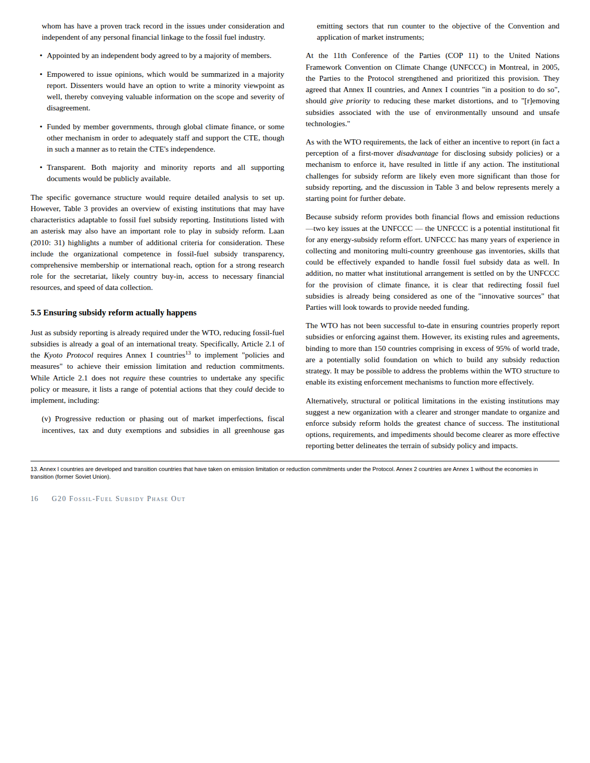whom has have a proven track record in the issues under consideration and independent of any personal financial linkage to the fossil fuel industry.
Appointed by an independent body agreed to by a majority of members.
Empowered to issue opinions, which would be summarized in a majority report. Dissenters would have an option to write a minority viewpoint as well, thereby conveying valuable information on the scope and severity of disagreement.
Funded by member governments, through global climate finance, or some other mechanism in order to adequately staff and support the CTE, though in such a manner as to retain the CTE's independence.
Transparent. Both majority and minority reports and all supporting documents would be publicly available.
The specific governance structure would require detailed analysis to set up. However, Table 3 provides an overview of existing institutions that may have characteristics adaptable to fossil fuel subsidy reporting. Institutions listed with an asterisk may also have an important role to play in subsidy reform. Laan (2010: 31) highlights a number of additional criteria for consideration. These include the organizational competence in fossil-fuel subsidy transparency, comprehensive membership or international reach, option for a strong research role for the secretariat, likely country buy-in, access to necessary financial resources, and speed of data collection.
5.5 Ensuring subsidy reform actually happens
Just as subsidy reporting is already required under the WTO, reducing fossil-fuel subsidies is already a goal of an international treaty. Specifically, Article 2.1 of the Kyoto Protocol requires Annex I countries13 to implement "policies and measures" to achieve their emission limitation and reduction commitments. While Article 2.1 does not require these countries to undertake any specific policy or measure, it lists a range of potential actions that they could decide to implement, including:
(v) Progressive reduction or phasing out of market imperfections, fiscal incentives, tax and duty exemptions and subsidies in all greenhouse gas emitting sectors that run counter to the objective of the Convention and application of market instruments;
At the 11th Conference of the Parties (COP 11) to the United Nations Framework Convention on Climate Change (UNFCCC) in Montreal, in 2005, the Parties to the Protocol strengthened and prioritized this provision. They agreed that Annex II countries, and Annex I countries "in a position to do so", should give priority to reducing these market distortions, and to "[r]emoving subsidies associated with the use of environmentally unsound and unsafe technologies."
As with the WTO requirements, the lack of either an incentive to report (in fact a perception of a first-mover disadvantage for disclosing subsidy policies) or a mechanism to enforce it, have resulted in little if any action. The institutional challenges for subsidy reform are likely even more significant than those for subsidy reporting, and the discussion in Table 3 and below represents merely a starting point for further debate.
Because subsidy reform provides both financial flows and emission reductions —two key issues at the UNFCCC — the UNFCCC is a potential institutional fit for any energy-subsidy reform effort. UNFCCC has many years of experience in collecting and monitoring multi-country greenhouse gas inventories, skills that could be effectively expanded to handle fossil fuel subsidy data as well. In addition, no matter what institutional arrangement is settled on by the UNFCCC for the provision of climate finance, it is clear that redirecting fossil fuel subsidies is already being considered as one of the "innovative sources" that Parties will look towards to provide needed funding.
The WTO has not been successful to-date in ensuring countries properly report subsidies or enforcing against them. However, its existing rules and agreements, binding to more than 150 countries comprising in excess of 95% of world trade, are a potentially solid foundation on which to build any subsidy reduction strategy. It may be possible to address the problems within the WTO structure to enable its existing enforcement mechanisms to function more effectively.
Alternatively, structural or political limitations in the existing institutions may suggest a new organization with a clearer and stronger mandate to organize and enforce subsidy reform holds the greatest chance of success. The institutional options, requirements, and impediments should become clearer as more effective reporting better delineates the terrain of subsidy policy and impacts.
13. Annex I countries are developed and transition countries that have taken on emission limitation or reduction commitments under the Protocol. Annex 2 countries are Annex 1 without the economies in transition (former Soviet Union).
16 G20 Fossil-Fuel Subsidy Phase Out